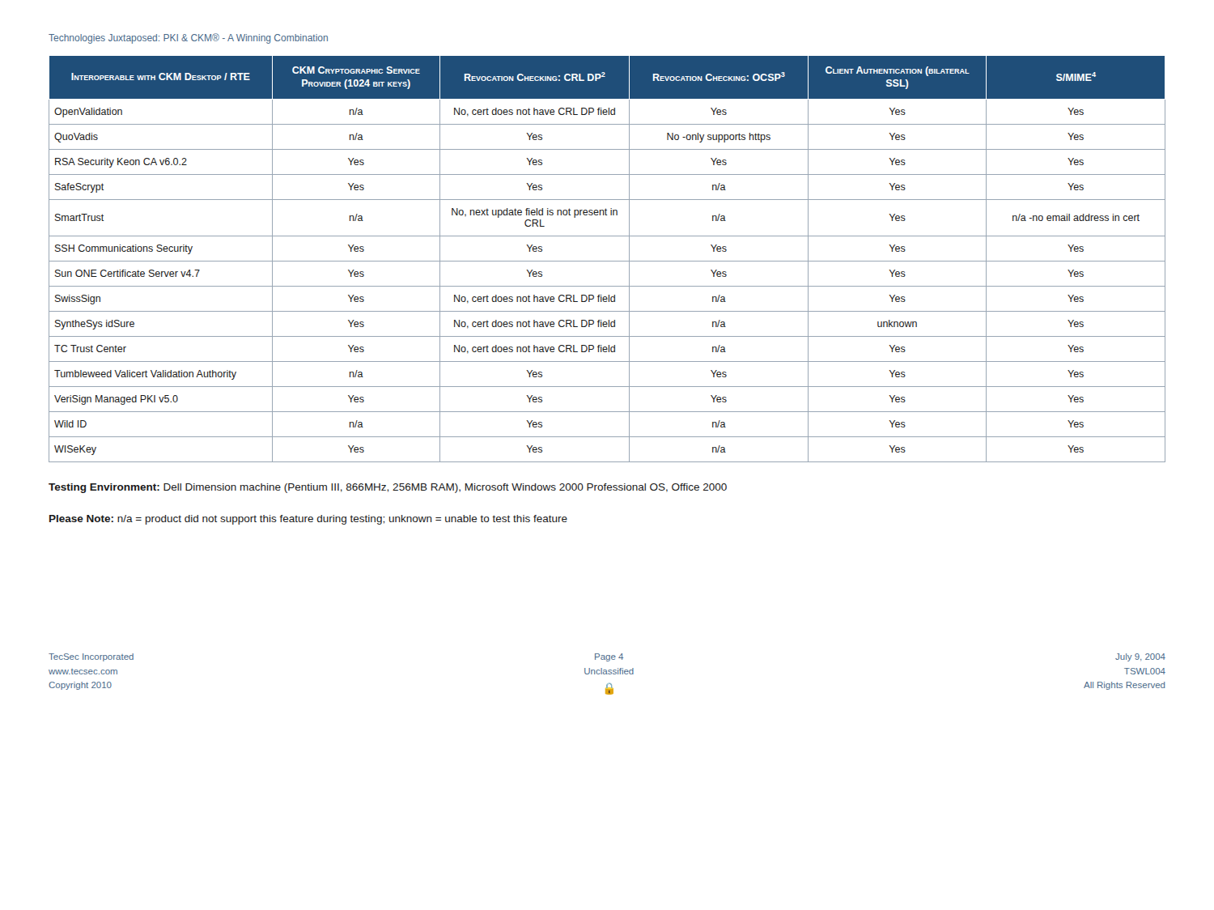Technologies Juxtaposed: PKI & CKM® - A Winning Combination
| Interoperable with CKM Desktop / RTE | CKM Cryptographic Service Provider (1024 bit keys) | Revocation Checking: CRL DP 2 | Revocation Checking: OCSP 3 | Client Authentication (bilateral SSL) | S/MIME 4 |
| --- | --- | --- | --- | --- | --- |
| OpenValidation | n/a | No, cert does not have CRL DP field | Yes | Yes | Yes |
| QuoVadis | n/a | Yes | No -only supports https | Yes | Yes |
| RSA Security Keon CA v6.0.2 | Yes | Yes | Yes | Yes | Yes |
| SafeScrypt | Yes | Yes | n/a | Yes | Yes |
| SmartTrust | n/a | No, next update field is not present in CRL | n/a | Yes | n/a -no email address in cert |
| SSH Communications Security | Yes | Yes | Yes | Yes | Yes |
| Sun ONE Certificate Server v4.7 | Yes | Yes | Yes | Yes | Yes |
| SwissSign | Yes | No, cert does not have CRL DP field | n/a | Yes | Yes |
| SyntheSys idSure | Yes | No, cert does not have CRL DP field | n/a | unknown | Yes |
| TC Trust Center | Yes | No, cert does not have CRL DP field | n/a | Yes | Yes |
| Tumbleweed Valicert Validation Authority | n/a | Yes | Yes | Yes | Yes |
| VeriSign Managed PKI v5.0 | Yes | Yes | Yes | Yes | Yes |
| Wild ID | n/a | Yes | n/a | Yes | Yes |
| WISeKey | Yes | Yes | n/a | Yes | Yes |
Testing Environment: Dell Dimension machine (Pentium III, 866MHz, 256MB RAM), Microsoft Windows 2000 Professional OS, Office 2000
Please Note: n/a = product did not support this feature during testing; unknown = unable to test this feature
TecSec Incorporated
www.tecsec.com
Copyright 2010
Page 4
Unclassified
🔒
July 9, 2004
TSWL004
All Rights Reserved